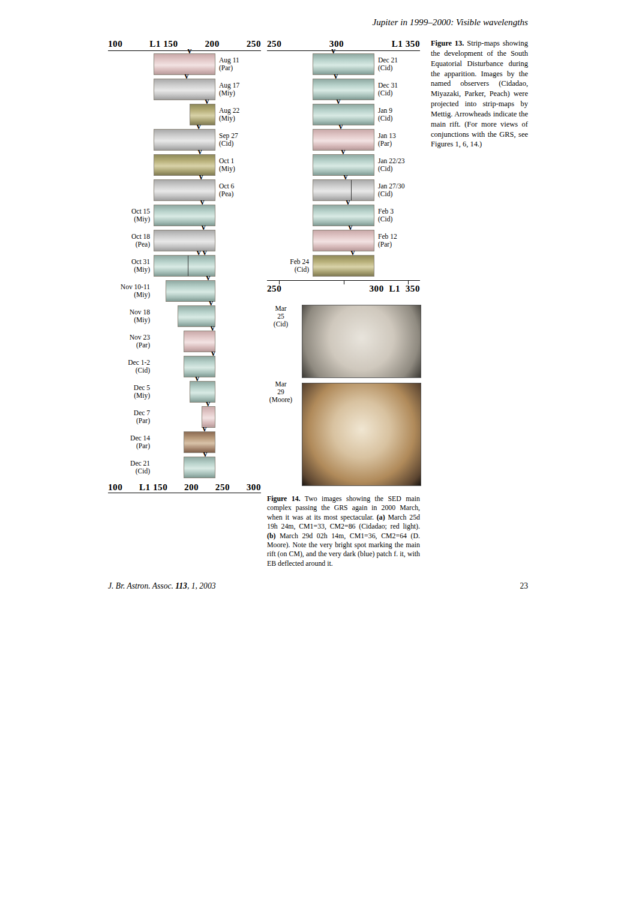Jupiter in 1999–2000: Visible wavelengths
100 L1 150200250
250300 L1 350
v
Aug 11
(Par)
v
Aug 17
(Miy)
v
Aug 22
(Miy)
v
Sep 27
(Cid)
v
Oct 1
(Miy)
v
Oct 6
(Pea)
Oct 15
(Miy)
v
Oct 18
(Pea)
v
Oct 31
(Miy)
v v
Nov 10-11
(Miy)
v
Nov 18
(Miy)
v
Nov 23
(Par)
v
Dec 1-2
(Cid)
v
Dec 5
(Miy)
v
Dec 7
(Par)
v
Dec 14
(Par)
v
Dec 21
(Cid)
v
100 L1 150200250300
v
Dec 21
(Cid)
v
Dec 31
(Cid)
v
Jan 9
(Cid)
v
Jan 13
(Par)
v
Jan 22/23
(Cid)
v
Jan 27/30
(Cid)
v
Feb 3
(Cid)
v
Feb 12
(Par)
Feb 24
(Cid)
v
250300 L1 350
Mar
25
(Cid)
Mar
29
(Moore)
Figure 14. Two images showing the SED main complex passing the GRS again in 2000 March, when it was at its most spectacular. (a) March 25d 19h 24m, CM1=33, CM2=86 (Cidadao; red light). (b) March 29d 02h 14m, CM1=36, CM2=64 (D. Moore). Note the very bright spot marking the main rift (on CM), and the very dark (blue) patch f. it, with EB deflected around it.
Figure 13. Strip-maps showing the development of the South Equatorial Disturbance during the apparition. Images by the named observers (Cidadao, Miyazaki, Parker, Peach) were projected into strip-maps by Mettig. Arrowheads indicate the main rift. (For more views of conjunctions with the GRS, see Figures 1, 6, 14.)
J. Br. Astron. Assoc. 113, 1, 2003
23